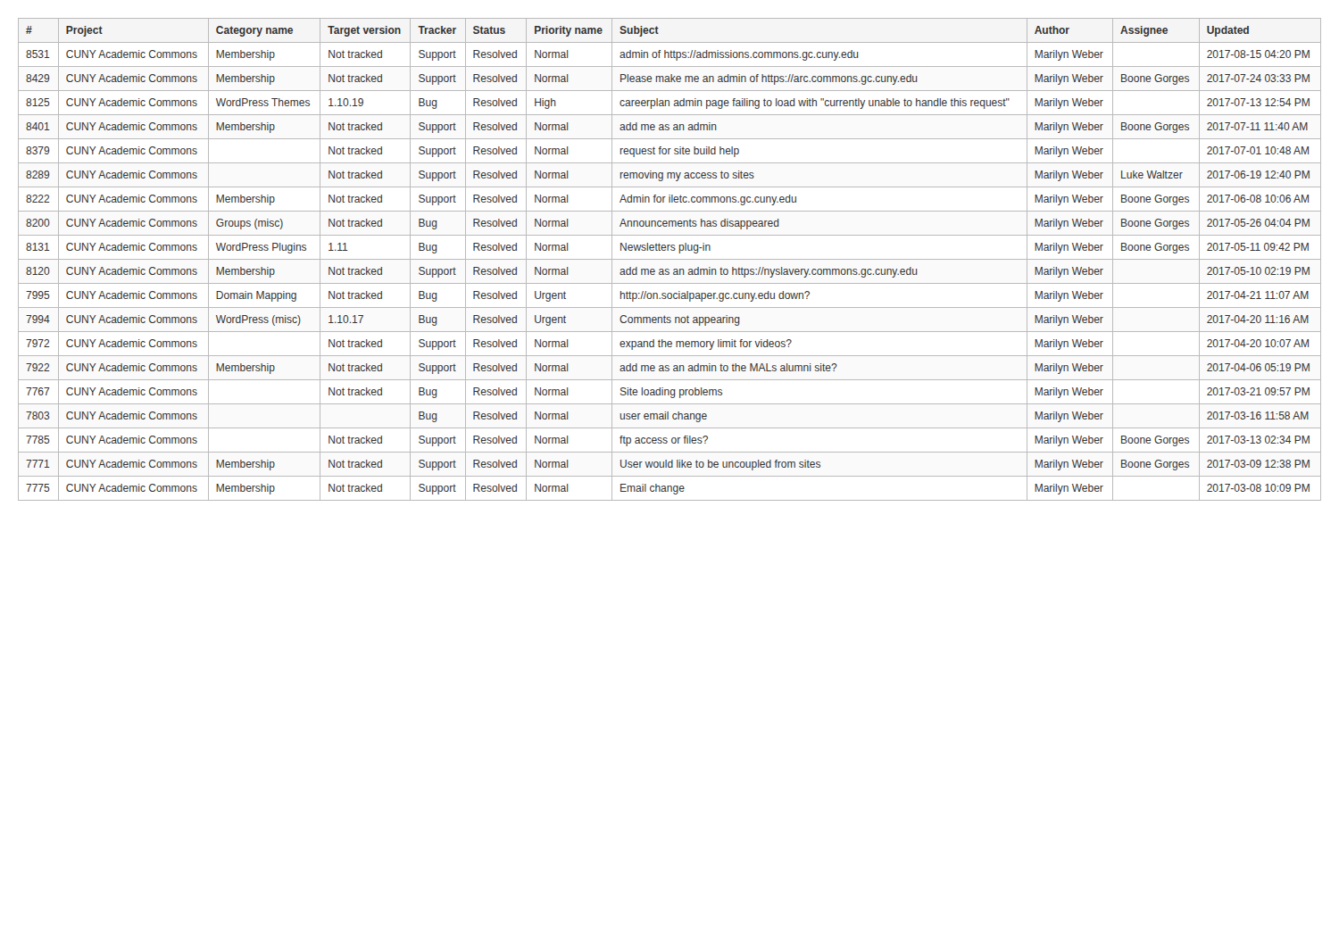Redmine issue listing
| # | Project | Category name | Target version | Tracker | Status | Priority name | Subject | Author | Assignee | Updated |
| --- | --- | --- | --- | --- | --- | --- | --- | --- | --- | --- |
| 8531 | CUNY Academic Commons | Membership | Not tracked | Support | Resolved | Normal | admin of https://admissions.commons.gc.cuny.edu | Marilyn Weber | | 2017-08-15 04:20 PM |
| 8429 | CUNY Academic Commons | Membership | Not tracked | Support | Resolved | Normal | Please make me an admin of https://arc.commons.gc.cuny.edu | Marilyn Weber | Boone Gorges | 2017-07-24 03:33 PM |
| 8125 | CUNY Academic Commons | WordPress Themes | 1.10.19 | Bug | Resolved | High | careerplan admin page failing to load with "currently unable to handle this request" | Marilyn Weber | | 2017-07-13 12:54 PM |
| 8401 | CUNY Academic Commons | Membership | Not tracked | Support | Resolved | Normal | add me as an admin | Marilyn Weber | Boone Gorges | 2017-07-11 11:40 AM |
| 8379 | CUNY Academic Commons | | Not tracked | Support | Resolved | Normal | request for site build help | Marilyn Weber | | 2017-07-01 10:48 AM |
| 8289 | CUNY Academic Commons | | Not tracked | Support | Resolved | Normal | removing my access to sites | Marilyn Weber | Luke Waltzer | 2017-06-19 12:40 PM |
| 8222 | CUNY Academic Commons | Membership | Not tracked | Support | Resolved | Normal | Admin for iletc.commons.gc.cuny.edu | Marilyn Weber | Boone Gorges | 2017-06-08 10:06 AM |
| 8200 | CUNY Academic Commons | Groups (misc) | Not tracked | Bug | Resolved | Normal | Announcements has disappeared | Marilyn Weber | Boone Gorges | 2017-05-26 04:04 PM |
| 8131 | CUNY Academic Commons | WordPress Plugins | 1.11 | Bug | Resolved | Normal | Newsletters plug-in | Marilyn Weber | Boone Gorges | 2017-05-11 09:42 PM |
| 8120 | CUNY Academic Commons | Membership | Not tracked | Support | Resolved | Normal | add me as an admin to https://nyslavery.commons.gc.cuny.edu | Marilyn Weber | | 2017-05-10 02:19 PM |
| 7995 | CUNY Academic Commons | Domain Mapping | Not tracked | Bug | Resolved | Urgent | http://on.socialpaper.gc.cuny.edu down? | Marilyn Weber | | 2017-04-21 11:07 AM |
| 7994 | CUNY Academic Commons | WordPress (misc) | 1.10.17 | Bug | Resolved | Urgent | Comments not appearing | Marilyn Weber | | 2017-04-20 11:16 AM |
| 7972 | CUNY Academic Commons | | Not tracked | Support | Resolved | Normal | expand the memory limit for videos? | Marilyn Weber | | 2017-04-20 10:07 AM |
| 7922 | CUNY Academic Commons | Membership | Not tracked | Support | Resolved | Normal | add me as an admin to the MALs alumni site? | Marilyn Weber | | 2017-04-06 05:19 PM |
| 7767 | CUNY Academic Commons | | Not tracked | Bug | Resolved | Normal | Site loading problems | Marilyn Weber | | 2017-03-21 09:57 PM |
| 7803 | CUNY Academic Commons | | | Bug | Resolved | Normal | user email change | Marilyn Weber | | 2017-03-16 11:58 AM |
| 7785 | CUNY Academic Commons | | Not tracked | Support | Resolved | Normal | ftp access or files? | Marilyn Weber | Boone Gorges | 2017-03-13 02:34 PM |
| 7771 | CUNY Academic Commons | Membership | Not tracked | Support | Resolved | Normal | User would like to be uncoupled from sites | Marilyn Weber | Boone Gorges | 2017-03-09 12:38 PM |
| 7775 | CUNY Academic Commons | Membership | Not tracked | Support | Resolved | Normal | Email change | Marilyn Weber | | 2017-03-08 10:09 PM |